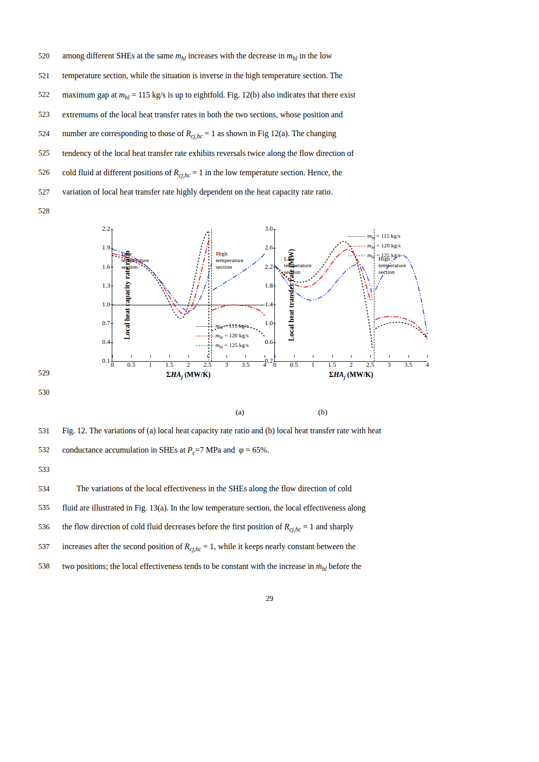520
among different SHEs at the same mhl increases with the decrease in mhl in the low
521
temperature section, while the situation is inverse in the high temperature section. The
522
maximum gap at mhl = 115 kg/s is up to eightfold. Fig. 12(b) also indicates that there exist
523
extremums of the local heat transfer rates in both the two sections, whose position and
524
number are corresponding to those of Rcj,hc = 1 as shown in Fig 12(a). The changing
525
tendency of the local heat transfer rate exhibits reversals twice along the flow direction of
526
cold fluid at different positions of Rcj,hc = 1 in the low temperature section. Hence, the
527
variation of local heat transfer rate highly dependent on the heat capacity rate ratio.
528
Local heat capacity rate ratio
ΣHAj (MW/K)
2.2
1.9
1.6
1.3
1.0
0.7
0.4
0.1
0
0.5
1
1.5
2
2.5
3
3.5
4
Low
temperature
section
High
temperature
section
mhl = 115 kg/s
mhl = 120 kg/s
mhl = 125 kg/s
Local heat transfer rate (MW)
ΣHAj (MW/K)
3.0
2.6
2.2
1.8
1.4
1.0
0.6
0.2
0
0.5
1
1.5
2
2.5
3
3.5
4
Low
temperature
section
High
temperature
section
mhl = 115 kg/s
mhl = 120 kg/s
mhl = 125 kg/s
529
530
(a)(b)
531
Fig. 12. The variations of (a) local heat capacity rate ratio and (b) local heat transfer rate with heat
532
conductance accumulation in SHEs at Pc=7 MPa and φ = 65%.
533
534
The variations of the local effectiveness in the SHEs along the flow direction of cold
535
fluid are illustrated in Fig. 13(a). In the low temperature section, the local effectiveness along
536
the flow direction of cold fluid decreases before the first position of Rcj,hc = 1 and sharply
537
increases after the second position of Rcj,hc = 1, while it keeps nearly constant between the
538
two positions; the local effectiveness tends to be constant with the increase in ṁhl before the
29